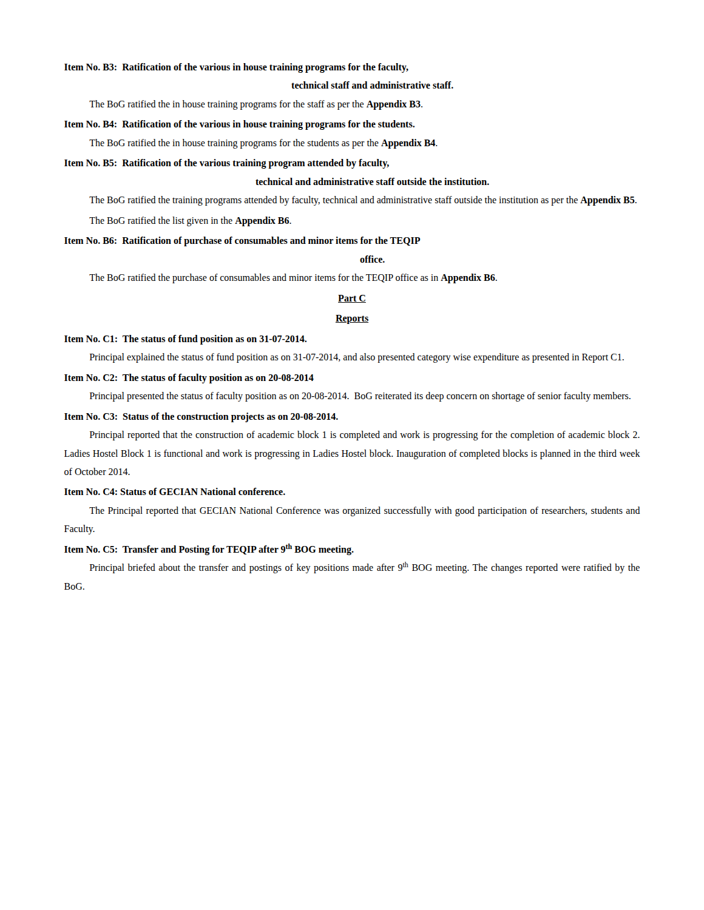Item No. B3: Ratification of the various in house training programs for the faculty, technical staff and administrative staff.
The BoG ratified the in house training programs for the staff as per the Appendix B3.
Item No. B4: Ratification of the various in house training programs for the students.
The BoG ratified the in house training programs for the students as per the Appendix B4.
Item No. B5: Ratification of the various training program attended by faculty, technical and administrative staff outside the institution.
The BoG ratified the training programs attended by faculty, technical and administrative staff outside the institution as per the Appendix B5.
The BoG ratified the list given in the Appendix B6.
Item No. B6: Ratification of purchase of consumables and minor items for the TEQIP office.
The BoG ratified the purchase of consumables and minor items for the TEQIP office as in Appendix B6.
Part C
Reports
Item No. C1: The status of fund position as on 31-07-2014.
Principal explained the status of fund position as on 31-07-2014, and also presented category wise expenditure as presented in Report C1.
Item No. C2: The status of faculty position as on 20-08-2014
Principal presented the status of faculty position as on 20-08-2014. BoG reiterated its deep concern on shortage of senior faculty members.
Item No. C3: Status of the construction projects as on 20-08-2014.
Principal reported that the construction of academic block 1 is completed and work is progressing for the completion of academic block 2. Ladies Hostel Block 1 is functional and work is progressing in Ladies Hostel block. Inauguration of completed blocks is planned in the third week of October 2014.
Item No. C4: Status of GECIAN National conference.
The Principal reported that GECIAN National Conference was organized successfully with good participation of researchers, students and Faculty.
Item No. C5: Transfer and Posting for TEQIP after 9th BOG meeting.
Principal briefed about the transfer and postings of key positions made after 9th BOG meeting. The changes reported were ratified by the BoG.